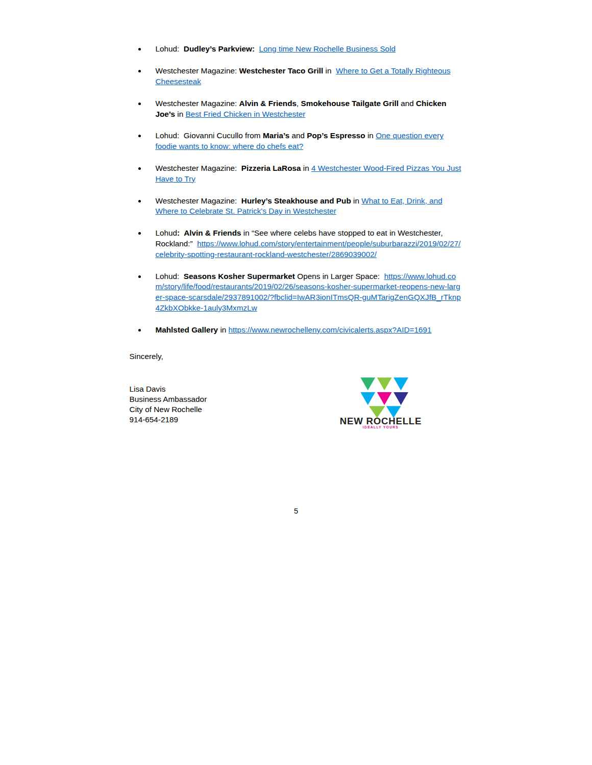Lohud: Dudley’s Parkview: Long time New Rochelle Business Sold
Westchester Magazine: Westchester Taco Grill in Where to Get a Totally Righteous Cheesesteak
Westchester Magazine: Alvin & Friends, Smokehouse Tailgate Grill and Chicken Joe’s in Best Fried Chicken in Westchester
Lohud: Giovanni Cucullo from Maria’s and Pop’s Espresso in One question every foodie wants to know: where do chefs eat?
Westchester Magazine: Pizzeria LaRosa in 4 Westchester Wood-Fired Pizzas You Just Have to Try
Westchester Magazine: Hurley’s Steakhouse and Pub in What to Eat, Drink, and Where to Celebrate St. Patrick's Day in Westchester
Lohud: Alvin & Friends in “See where celebs have stopped to eat in Westchester, Rockland:” https://www.lohud.com/story/entertainment/people/suburbarazzi/2019/02/27/celebrity-spotting-restaurant-rockland-westchester/2869039002/
Lohud: Seasons Kosher Supermarket Opens in Larger Space: https://www.lohud.com/story/life/food/restaurants/2019/02/26/seasons-kosher-supermarket-reopens-new-larger-space-scarsdale/2937891002/?fbclid=IwAR3ionITmsQR-guMTarigZenGQXJfB_rTknp4ZkbXObkke-1auly3MxmzLw
Mahlsted Gallery in https://www.newrochelleny.com/civicalerts.aspx?AID=1691
Sincerely,
Lisa Davis
Business Ambassador
City of New Rochelle
914-654-2189
NEW ROCHELLE IDEALLY YOURS
5